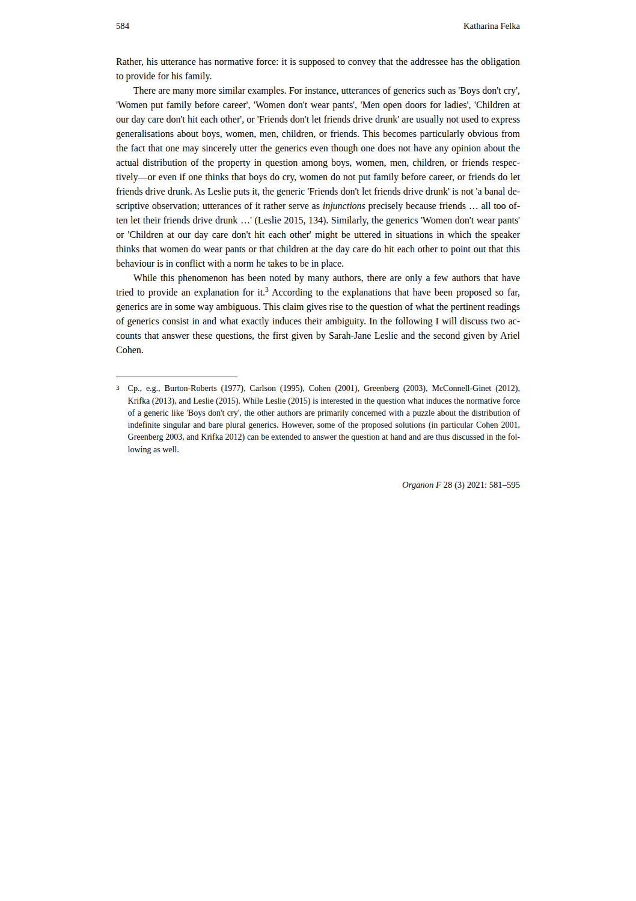584 Katharina Felka
Rather, his utterance has normative force: it is supposed to convey that the addressee has the obligation to provide for his family.
There are many more similar examples. For instance, utterances of generics such as 'Boys don't cry', 'Women put family before career', 'Women don't wear pants', 'Men open doors for ladies', 'Children at our day care don't hit each other', or 'Friends don't let friends drive drunk' are usually not used to express generalisations about boys, women, men, children, or friends. This becomes particularly obvious from the fact that one may sincerely utter the generics even though one does not have any opinion about the actual distribution of the property in question among boys, women, men, children, or friends respectively—or even if one thinks that boys do cry, women do not put family before career, or friends do let friends drive drunk. As Leslie puts it, the generic 'Friends don't let friends drive drunk' is not 'a banal descriptive observation; utterances of it rather serve as injunctions precisely because friends … all too often let their friends drive drunk …' (Leslie 2015, 134). Similarly, the generics 'Women don't wear pants' or 'Children at our day care don't hit each other' might be uttered in situations in which the speaker thinks that women do wear pants or that children at the day care do hit each other to point out that this behaviour is in conflict with a norm he takes to be in place.
While this phenomenon has been noted by many authors, there are only a few authors that have tried to provide an explanation for it.3 According to the explanations that have been proposed so far, generics are in some way ambiguous. This claim gives rise to the question of what the pertinent readings of generics consist in and what exactly induces their ambiguity. In the following I will discuss two accounts that answer these questions, the first given by Sarah-Jane Leslie and the second given by Ariel Cohen.
3 Cp., e.g., Burton-Roberts (1977), Carlson (1995), Cohen (2001), Greenberg (2003), McConnell-Ginet (2012), Krifka (2013), and Leslie (2015). While Leslie (2015) is interested in the question what induces the normative force of a generic like 'Boys don't cry', the other authors are primarily concerned with a puzzle about the distribution of indefinite singular and bare plural generics. However, some of the proposed solutions (in particular Cohen 2001, Greenberg 2003, and Krifka 2012) can be extended to answer the question at hand and are thus discussed in the following as well.
Organon F 28 (3) 2021: 581–595